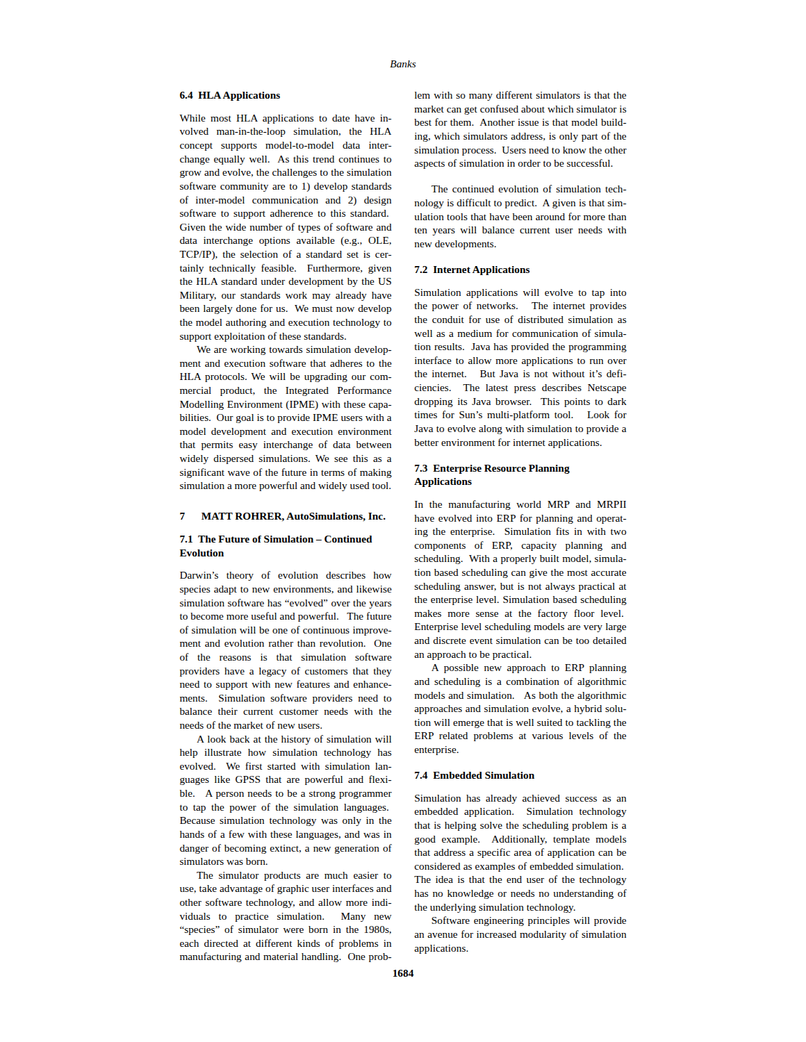Banks
6.4 HLA Applications
While most HLA applications to date have involved man-in-the-loop simulation, the HLA concept supports model-to-model data interchange equally well. As this trend continues to grow and evolve, the challenges to the simulation software community are to 1) develop standards of inter-model communication and 2) design software to support adherence to this standard. Given the wide number of types of software and data interchange options available (e.g., OLE, TCP/IP), the selection of a standard set is certainly technically feasible. Furthermore, given the HLA standard under development by the US Military, our standards work may already have been largely done for us. We must now develop the model authoring and execution technology to support exploitation of these standards.
We are working towards simulation development and execution software that adheres to the HLA protocols. We will be upgrading our commercial product, the Integrated Performance Modelling Environment (IPME) with these capabilities. Our goal is to provide IPME users with a model development and execution environment that permits easy interchange of data between widely dispersed simulations. We see this as a significant wave of the future in terms of making simulation a more powerful and widely used tool.
7 MATT ROHRER, AutoSimulations, Inc.
7.1 The Future of Simulation – Continued Evolution
Darwin’s theory of evolution describes how species adapt to new environments, and likewise simulation software has “evolved” over the years to become more useful and powerful. The future of simulation will be one of continuous improvement and evolution rather than revolution. One of the reasons is that simulation software providers have a legacy of customers that they need to support with new features and enhancements. Simulation software providers need to balance their current customer needs with the needs of the market of new users.
A look back at the history of simulation will help illustrate how simulation technology has evolved. We first started with simulation languages like GPSS that are powerful and flexible. A person needs to be a strong programmer to tap the power of the simulation languages. Because simulation technology was only in the hands of a few with these languages, and was in danger of becoming extinct, a new generation of simulators was born.
The simulator products are much easier to use, take advantage of graphic user interfaces and other software technology, and allow more individuals to practice simulation. Many new “species” of simulator were born in the 1980s, each directed at different kinds of problems in manufacturing and material handling. One problem with so many different simulators is that the market can get confused about which simulator is best for them. Another issue is that model building, which simulators address, is only part of the simulation process. Users need to know the other aspects of simulation in order to be successful.
The continued evolution of simulation technology is difficult to predict. A given is that simulation tools that have been around for more than ten years will balance current user needs with new developments.
7.2 Internet Applications
Simulation applications will evolve to tap into the power of networks. The internet provides the conduit for use of distributed simulation as well as a medium for communication of simulation results. Java has provided the programming interface to allow more applications to run over the internet. But Java is not without it’s deficiencies. The latest press describes Netscape dropping its Java browser. This points to dark times for Sun’s multi-platform tool. Look for Java to evolve along with simulation to provide a better environment for internet applications.
7.3 Enterprise Resource Planning Applications
In the manufacturing world MRP and MRPII have evolved into ERP for planning and operating the enterprise. Simulation fits in with two components of ERP, capacity planning and scheduling. With a properly built model, simulation based scheduling can give the most accurate scheduling answer, but is not always practical at the enterprise level. Simulation based scheduling makes more sense at the factory floor level. Enterprise level scheduling models are very large and discrete event simulation can be too detailed an approach to be practical.
A possible new approach to ERP planning and scheduling is a combination of algorithmic models and simulation. As both the algorithmic approaches and simulation evolve, a hybrid solution will emerge that is well suited to tackling the ERP related problems at various levels of the enterprise.
7.4 Embedded Simulation
Simulation has already achieved success as an embedded application. Simulation technology that is helping solve the scheduling problem is a good example. Additionally, template models that address a specific area of application can be considered as examples of embedded simulation. The idea is that the end user of the technology has no knowledge or needs no understanding of the underlying simulation technology.
Software engineering principles will provide an avenue for increased modularity of simulation applications.
1684